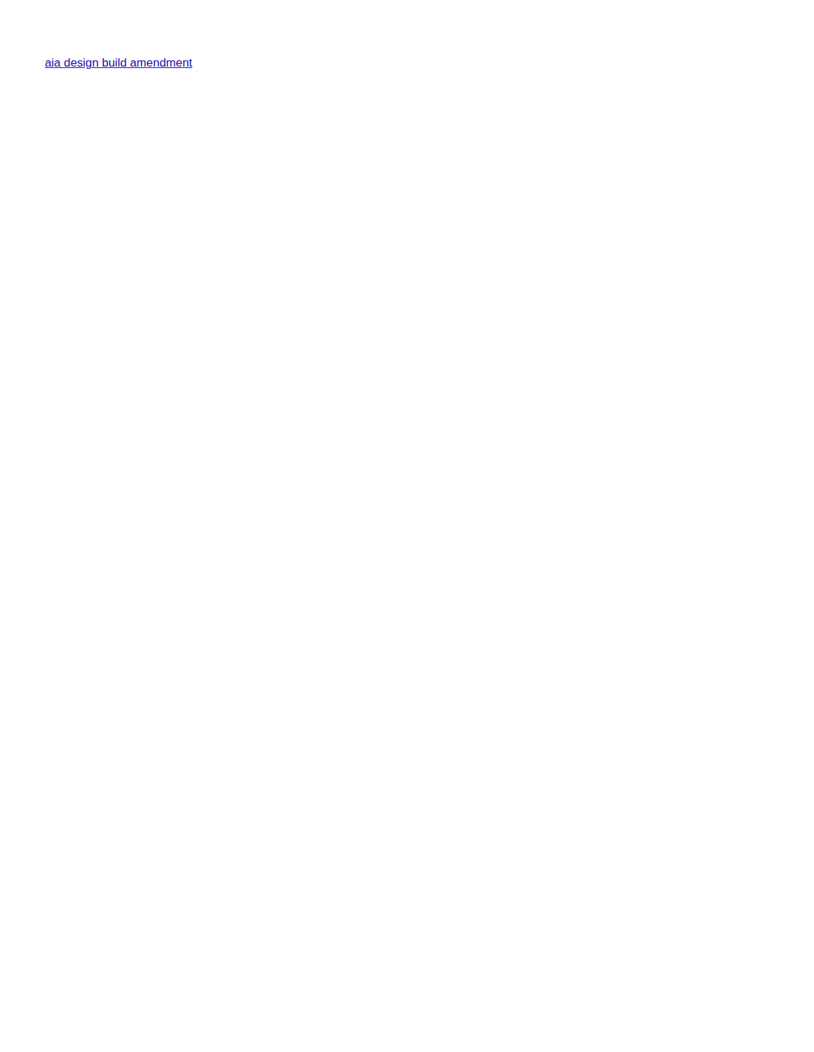aia design build amendment